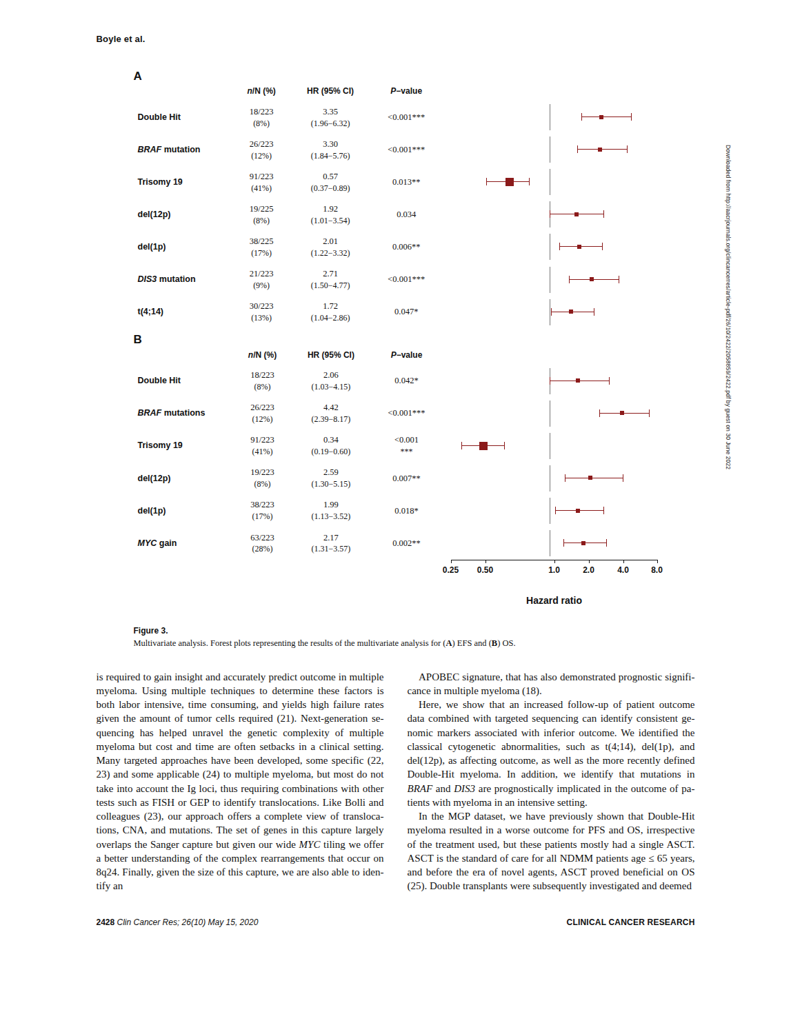Boyle et al.
Downloaded from http://aacrjournals.org/clincancerres/article-pdf/26/10/2422/2058859/2422.pdf by guest on 30 June 2022
A
| | n /N (%) | HR (95% CI) | P −value | |
| --- | --- | --- | --- | --- |
| Double Hit | 18/223 (8%) | 3.35 (1.96−6.32) | <0.001*** | |
| BRAF mutation | 26/223 (12%) | 3.30 (1.84−5.76) | <0.001*** | |
| Trisomy 19 | 91/223 (41%) | 0.57 (0.37−0.89) | 0.013** | |
| del(12p) | 19/225 (8%) | 1.92 (1.01−3.54) | 0.034 | |
| del(1p) | 38/225 (17%) | 2.01 (1.22−3.32) | 0.006** | |
| DIS3 mutation | 21/223 (9%) | 2.71 (1.50−4.77) | <0.001*** | |
| t(4;14) | 30/223 (13%) | 1.72 (1.04−2.86) | 0.047* | |
B
| | n /N (%) | HR (95% CI) | P −value | |
| --- | --- | --- | --- | --- |
| Double Hit | 18/223 (8%) | 2.06 (1.03−4.15) | 0.042* | |
| BRAF mutations | 26/223 (12%) | 4.42 (2.39−8.17) | <0.001*** | |
| Trisomy 19 | 91/223 (41%) | 0.34 (0.19−0.60) | <0.001 *** | |
| del(12p) | 19/223 (8%) | 2.59 (1.30−5.15) | 0.007** | |
| del(1p) | 38/223 (17%) | 1.99 (1.13−3.52) | 0.018* | |
| MYC gain | 63/223 (28%) | 2.17 (1.31−3.57) | 0.002** | |
0.25
0.50
1.0
2.0
4.0
8.0
Hazard ratio
Figure 3. Multivariate analysis. Forest plots representing the results of the multivariate analysis for (A) EFS and (B) OS.
is required to gain insight and accurately predict outcome in multiple myeloma. Using multiple techniques to determine these factors is both labor intensive, time consuming, and yields high failure rates given the amount of tumor cells required (21). Next-generation sequencing has helped unravel the genetic complexity of multiple myeloma but cost and time are often setbacks in a clinical setting. Many targeted approaches have been developed, some specific (22, 23) and some applicable (24) to multiple myeloma, but most do not take into account the Ig loci, thus requiring combinations with other tests such as FISH or GEP to identify translocations. Like Bolli and colleagues (23), our approach offers a complete view of translocations, CNA, and mutations. The set of genes in this capture largely overlaps the Sanger capture but given our wide MYC tiling we offer a better understanding of the complex rearrangements that occur on 8q24. Finally, given the size of this capture, we are also able to identify an
APOBEC signature, that has also demonstrated prognostic significance in multiple myeloma (18).
Here, we show that an increased follow-up of patient outcome data combined with targeted sequencing can identify consistent genomic markers associated with inferior outcome. We identified the classical cytogenetic abnormalities, such as t(4;14), del(1p), and del(12p), as affecting outcome, as well as the more recently defined Double-Hit myeloma. In addition, we identify that mutations in BRAF and DIS3 are prognostically implicated in the outcome of patients with myeloma in an intensive setting.
In the MGP dataset, we have previously shown that Double-Hit myeloma resulted in a worse outcome for PFS and OS, irrespective of the treatment used, but these patients mostly had a single ASCT. ASCT is the standard of care for all NDMM patients age ≤ 65 years, and before the era of novel agents, ASCT proved beneficial on OS (25). Double transplants were subsequently investigated and deemed
2428 Clin Cancer Res; 26(10) May 15, 2020
CLINICAL CANCER RESEARCH